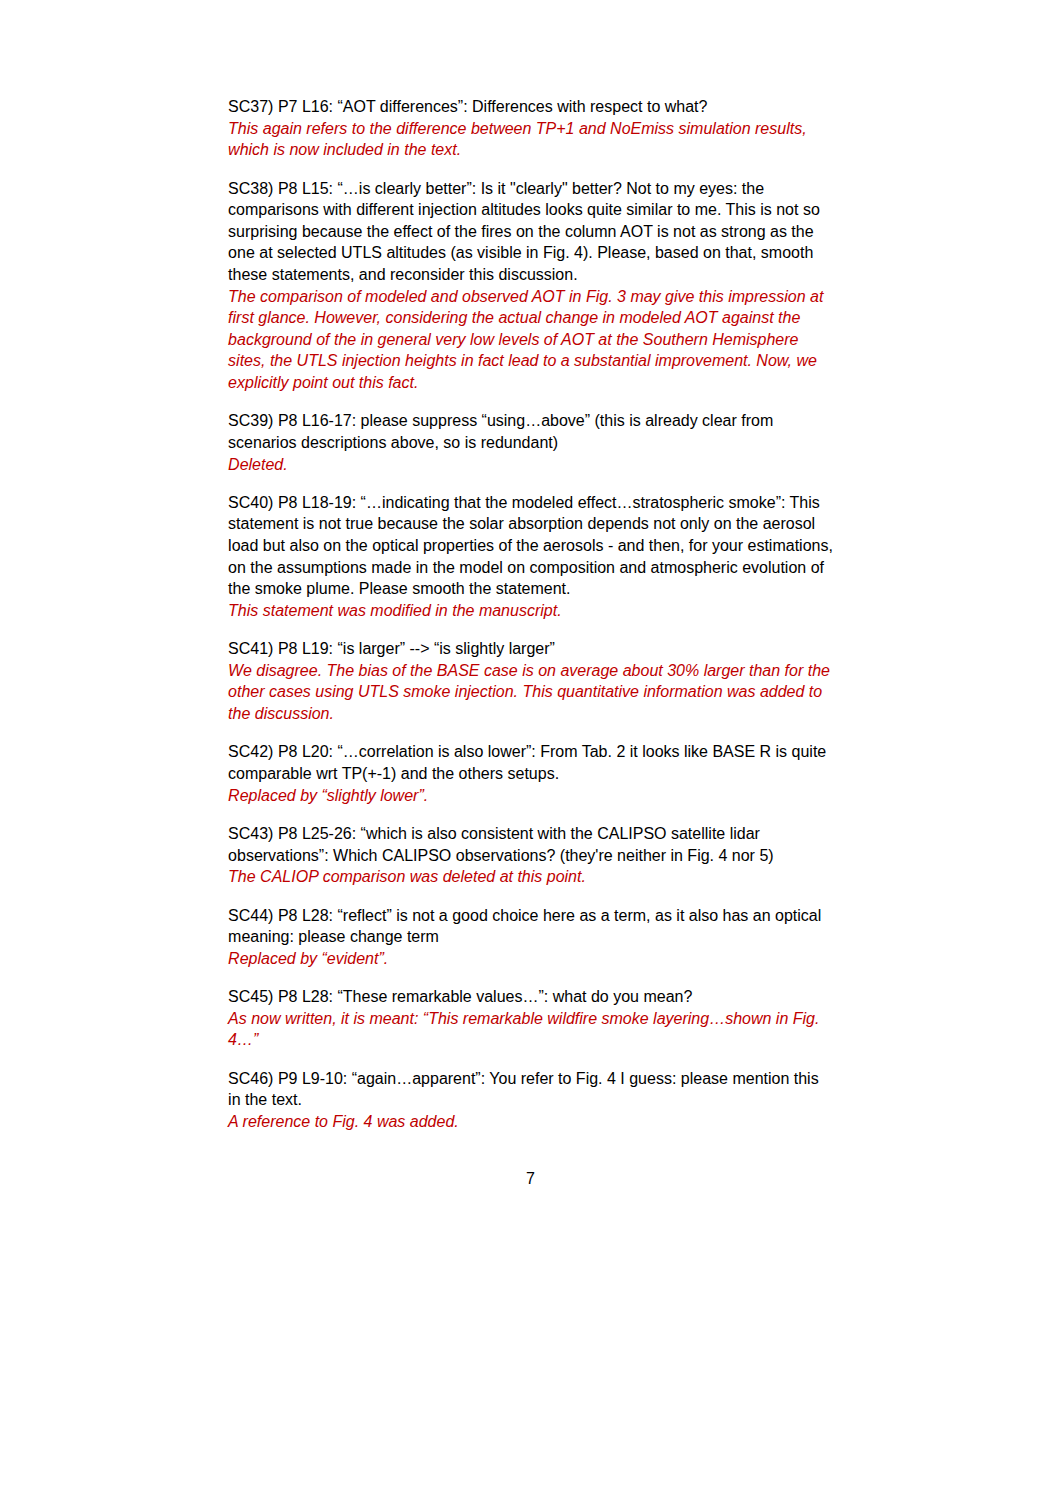SC37) P7 L16: “AOT differences”: Differences with respect to what?
This again refers to the difference between TP+1 and NoEmiss simulation results, which is now included in the text.
SC38) P8 L15: “…is clearly better”: Is it "clearly" better? Not to my eyes: the comparisons with different injection altitudes looks quite similar to me. This is not so surprising because the effect of the fires on the column AOT is not as strong as the one at selected UTLS altitudes (as visible in Fig. 4). Please, based on that, smooth these statements, and reconsider this discussion.
The comparison of modeled and observed AOT in Fig. 3 may give this impression at first glance. However, considering the actual change in modeled AOT against the background of the in general very low levels of AOT at the Southern Hemisphere sites, the UTLS injection heights in fact lead to a substantial improvement. Now, we explicitly point out this fact.
SC39) P8 L16-17: please suppress “using…above” (this is already clear from scenarios descriptions above, so is redundant)
Deleted.
SC40) P8 L18-19: “…indicating that the modeled effect…stratospheric smoke”: This statement is not true because the solar absorption depends not only on the aerosol load but also on the optical properties of the aerosols - and then, for your estimations, on the assumptions made in the model on composition and atmospheric evolution of the smoke plume. Please smooth the statement.
This statement was modified in the manuscript.
SC41) P8 L19: “is larger” --> “is slightly larger”
We disagree. The bias of the BASE case is on average about 30% larger than for the other cases using UTLS smoke injection. This quantitative information was added to the discussion.
SC42) P8 L20: “…correlation is also lower”: From Tab. 2 it looks like BASE R is quite comparable wrt TP(+-1) and the others setups.
Replaced by “slightly lower”.
SC43) P8 L25-26: “which is also consistent with the CALIPSO satellite lidar observations”: Which CALIPSO observations? (they're neither in Fig. 4 nor 5)
The CALIOP comparison was deleted at this point.
SC44) P8 L28: “reflect” is not a good choice here as a term, as it also has an optical meaning: please change term
Replaced by “evident”.
SC45) P8 L28: “These remarkable values…”: what do you mean?
As now written, it is meant: “This remarkable wildfire smoke layering…shown in Fig. 4…”
SC46) P9 L9-10: “again…apparent”: You refer to Fig. 4 I guess: please mention this in the text.
A reference to Fig. 4 was added.
7